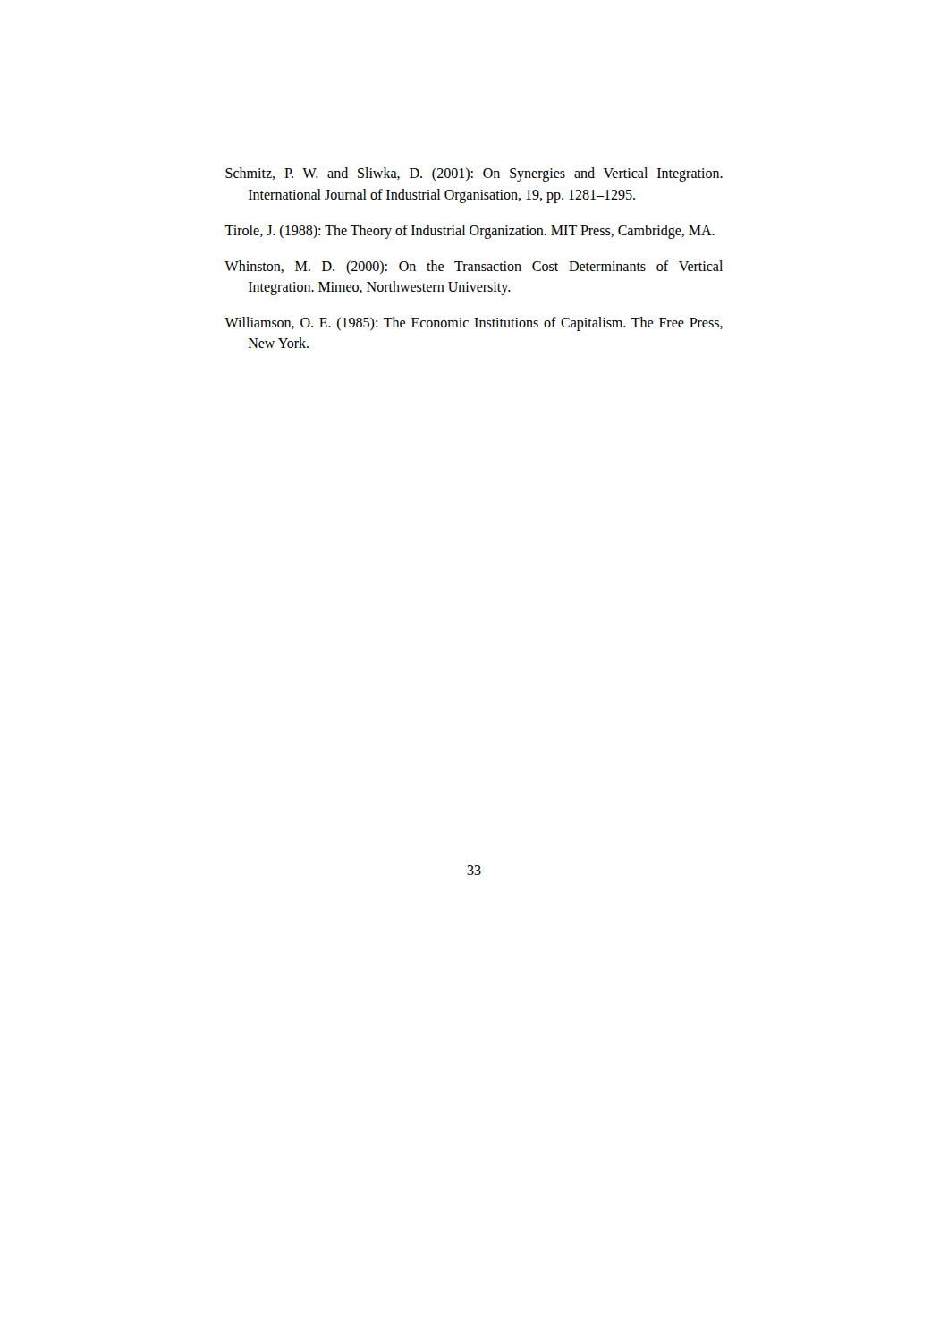Schmitz, P. W. and Sliwka, D. (2001): On Synergies and Vertical Integration. International Journal of Industrial Organisation, 19, pp. 1281–1295.
Tirole, J. (1988): The Theory of Industrial Organization. MIT Press, Cambridge, MA.
Whinston, M. D. (2000): On the Transaction Cost Determinants of Vertical Integration. Mimeo, Northwestern University.
Williamson, O. E. (1985): The Economic Institutions of Capitalism. The Free Press, New York.
33